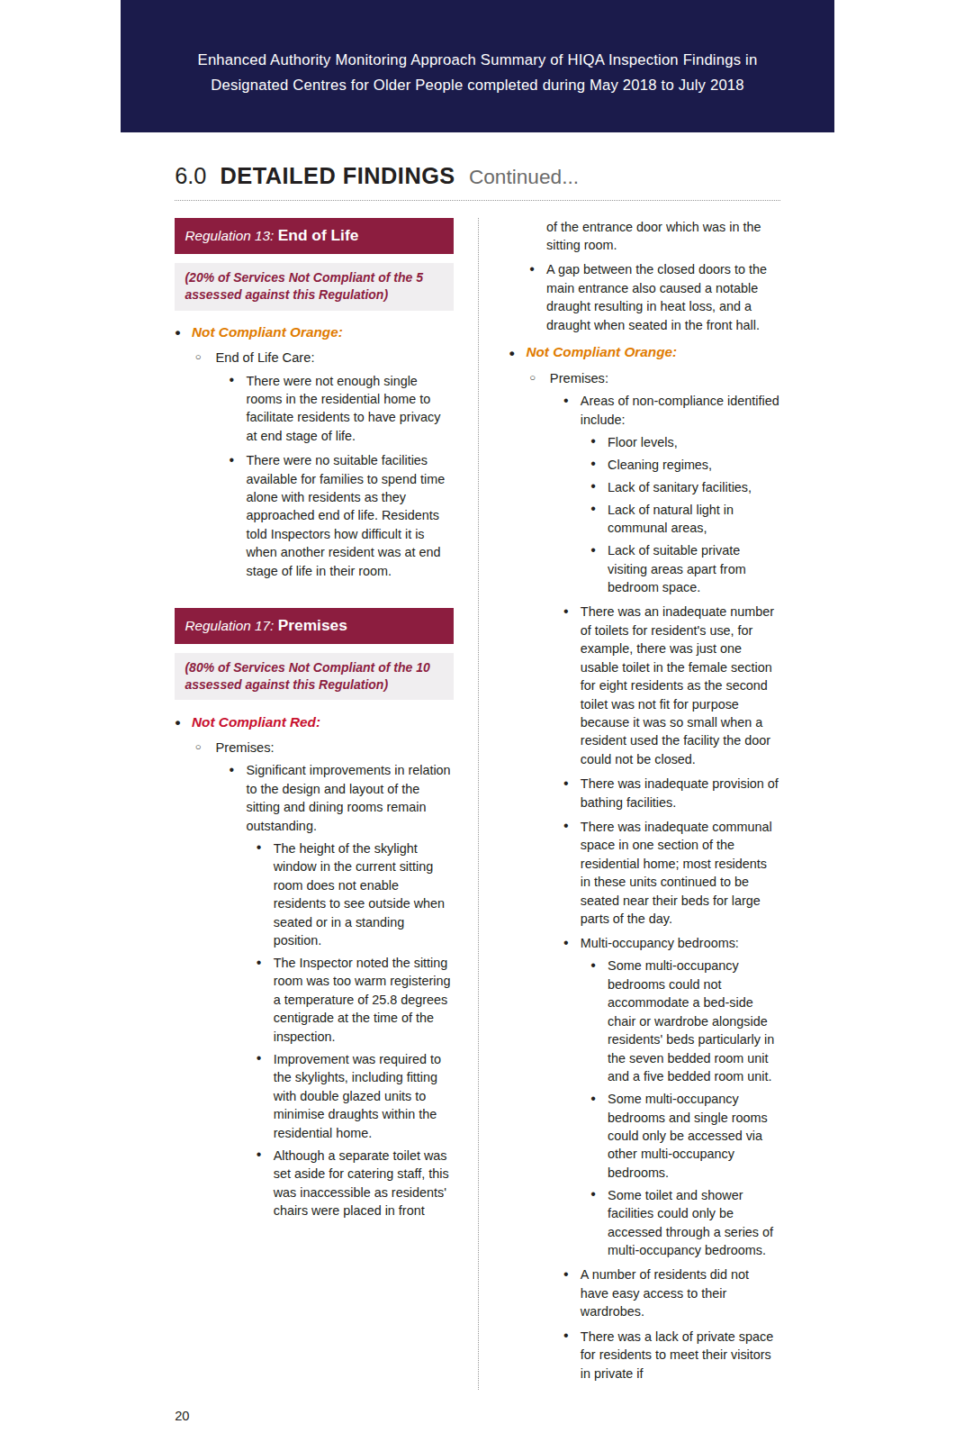Enhanced Authority Monitoring Approach Summary of HIQA Inspection Findings in
Designated Centres for Older People completed during May 2018 to July 2018
6.0 DETAILED FINDINGS Continued...
Regulation 13: End of Life
(20% of Services Not Compliant of the 5 assessed against this Regulation)
Not Compliant Orange:
End of Life Care:
There were not enough single rooms in the residential home to facilitate residents to have privacy at end stage of life.
There were no suitable facilities available for families to spend time alone with residents as they approached end of life. Residents told Inspectors how difficult it is when another resident was at end stage of life in their room.
Regulation 17: Premises
(80% of Services Not Compliant of the 10 assessed against this Regulation)
Not Compliant Red:
Premises:
Significant improvements in relation to the design and layout of the sitting and dining rooms remain outstanding.
The height of the skylight window in the current sitting room does not enable residents to see outside when seated or in a standing position.
The Inspector noted the sitting room was too warm registering a temperature of 25.8 degrees centigrade at the time of the inspection.
Improvement was required to the skylights, including fitting with double glazed units to minimise draughts within the residential home.
Although a separate toilet was set aside for catering staff, this was inaccessible as residents' chairs were placed in front
of the entrance door which was in the sitting room.
A gap between the closed doors to the main entrance also caused a notable draught resulting in heat loss, and a draught when seated in the front hall.
Not Compliant Orange:
Premises:
Areas of non-compliance identified include:
Floor levels,
Cleaning regimes,
Lack of sanitary facilities,
Lack of natural light in communal areas,
Lack of suitable private visiting areas apart from bedroom space.
There was an inadequate number of toilets for resident's use, for example, there was just one usable toilet in the female section for eight residents as the second toilet was not fit for purpose because it was so small when a resident used the facility the door could not be closed.
There was inadequate provision of bathing facilities.
There was inadequate communal space in one section of the residential home; most residents in these units continued to be seated near their beds for large parts of the day.
Multi-occupancy bedrooms:
Some multi-occupancy bedrooms could not accommodate a bed-side chair or wardrobe alongside residents' beds particularly in the seven bedded room unit and a five bedded room unit.
Some multi-occupancy bedrooms and single rooms could only be accessed via other multi-occupancy bedrooms.
Some toilet and shower facilities could only be accessed through a series of multi-occupancy bedrooms.
A number of residents did not have easy access to their wardrobes.
There was a lack of private space for residents to meet their visitors in private if
20